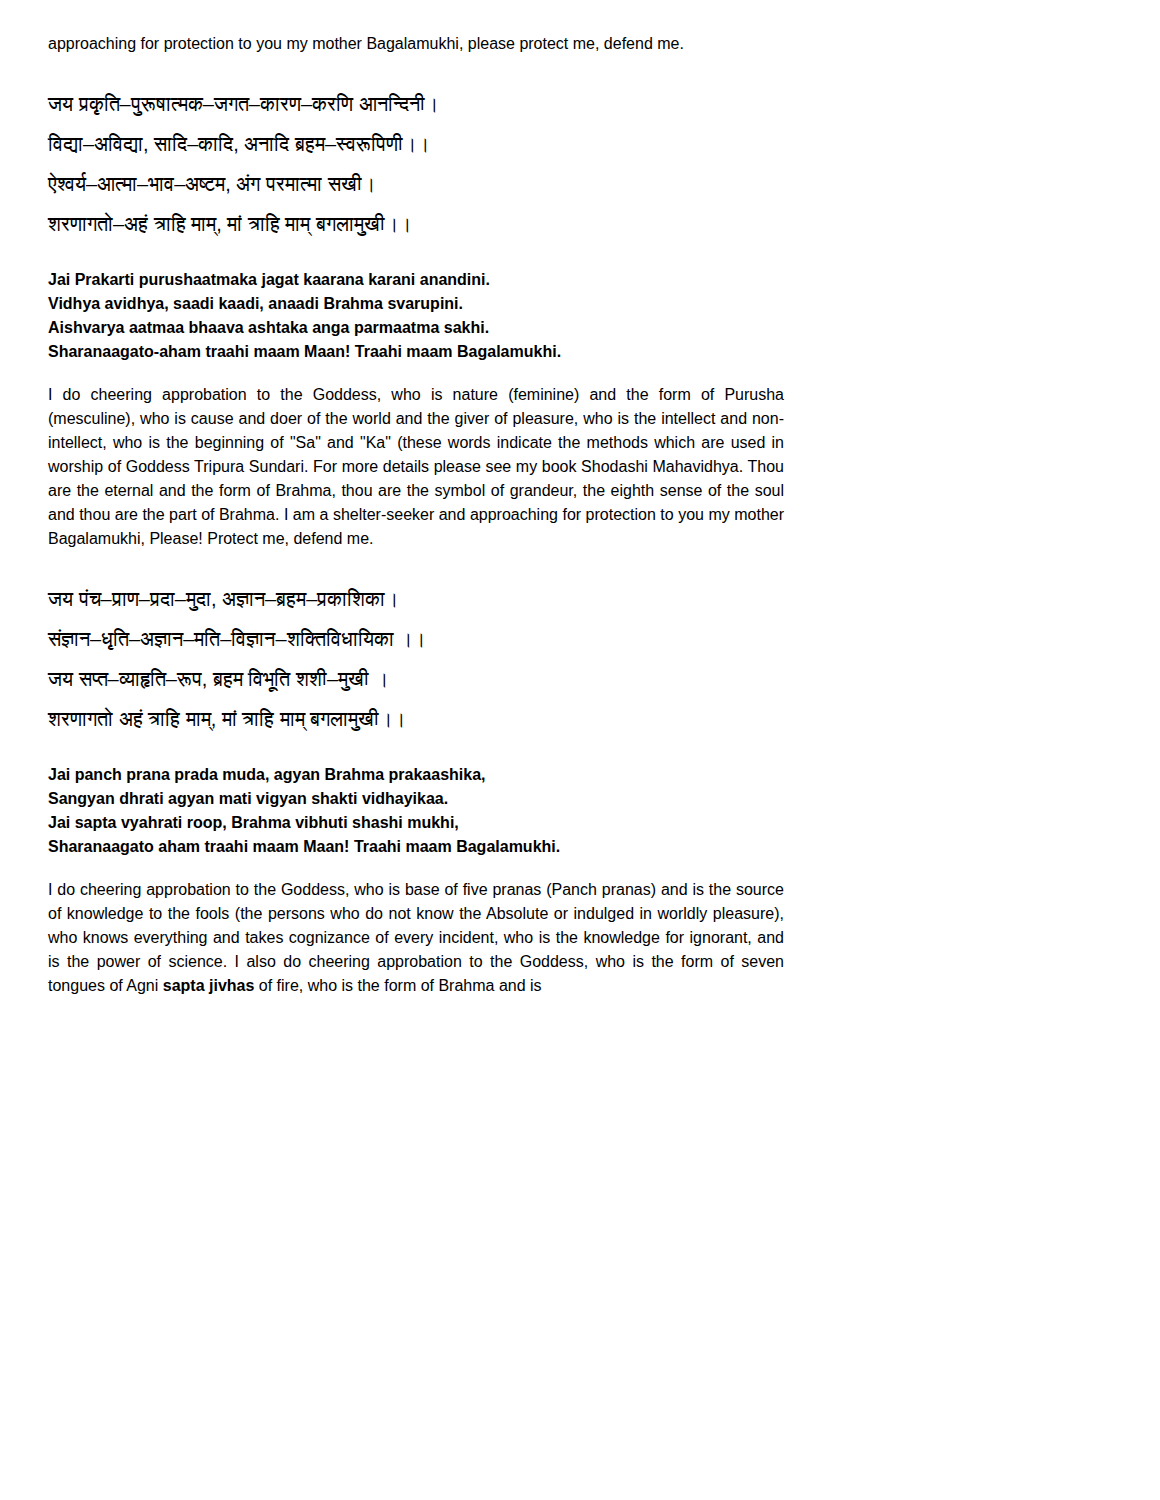approaching for protection to you my mother Bagalamukhi, please protect me, defend me.
जय प्रकृति–पुरूषात्मक–जगत–कारण–करणि आनन्दिनी।
विद्या–अविद्या, सादि–कादि, अनादि ब्रहम–स्वरूपिणी।।
ऐश्वर्य–आत्मा–भाव–अष्टम, अंग परमात्मा सखी।
शरणागतो–अहं त्राहि माम्, मां त्राहि माम् बगलामुखी।।
Jai Prakarti purushaatmaka jagat kaarana karani anandini.
Vidhya avidhya, saadi kaadi, anaadi Brahma svarupini.
Aishvarya aatmaa bhaava ashtaka anga parmaatma sakhi.
Sharanaagato-aham traahi maam Maan! Traahi maam Bagalamukhi.
I do cheering approbation to the Goddess, who is nature (feminine) and the form of Purusha (mesculine), who is cause and doer of the world and the giver of pleasure, who is the intellect and non-intellect, who is the beginning of "Sa" and "Ka" (these words indicate the methods which are used in worship of Goddess Tripura Sundari. For more details please see my book Shodashi Mahavidhya. Thou are the eternal and the form of Brahma, thou are the symbol of grandeur, the eighth sense of the soul and thou are the part of Brahma. I am a shelter-seeker and approaching for protection to you my mother Bagalamukhi, Please! Protect me, defend me.
जय पंच–प्राण–प्रदा–मुदा, अज्ञान–ब्रहम–प्रकाशिका।
संज्ञान–धृति–अज्ञान–मति–विज्ञान–शक्तिविधायिका ।।
जय सप्त–व्याहृति–रूप, ब्रहम विभूति शशी–मुखी ।
शरणागतो अहं त्राहि माम्, मां त्राहि माम् बगलामुखी।।
Jai panch prana prada muda, agyan Brahma prakaashika,
Sangyan dhrati agyan mati vigyan shakti vidhayikaa.
Jai sapta vyahrati roop, Brahma vibhuti shashi mukhi,
Sharanaagato aham traahi maam Maan! Traahi maam Bagalamukhi.
I do cheering approbation to the Goddess, who is base of five pranas (Panch pranas) and is the source of knowledge to the fools (the persons who do not know the Absolute or indulged in worldly pleasure), who knows everything and takes cognizance of every incident, who is the knowledge for ignorant, and is the power of science. I also do cheering approbation to the Goddess, who is the form of seven tongues of Agni sapta jivhas of fire, who is the form of Brahma and is